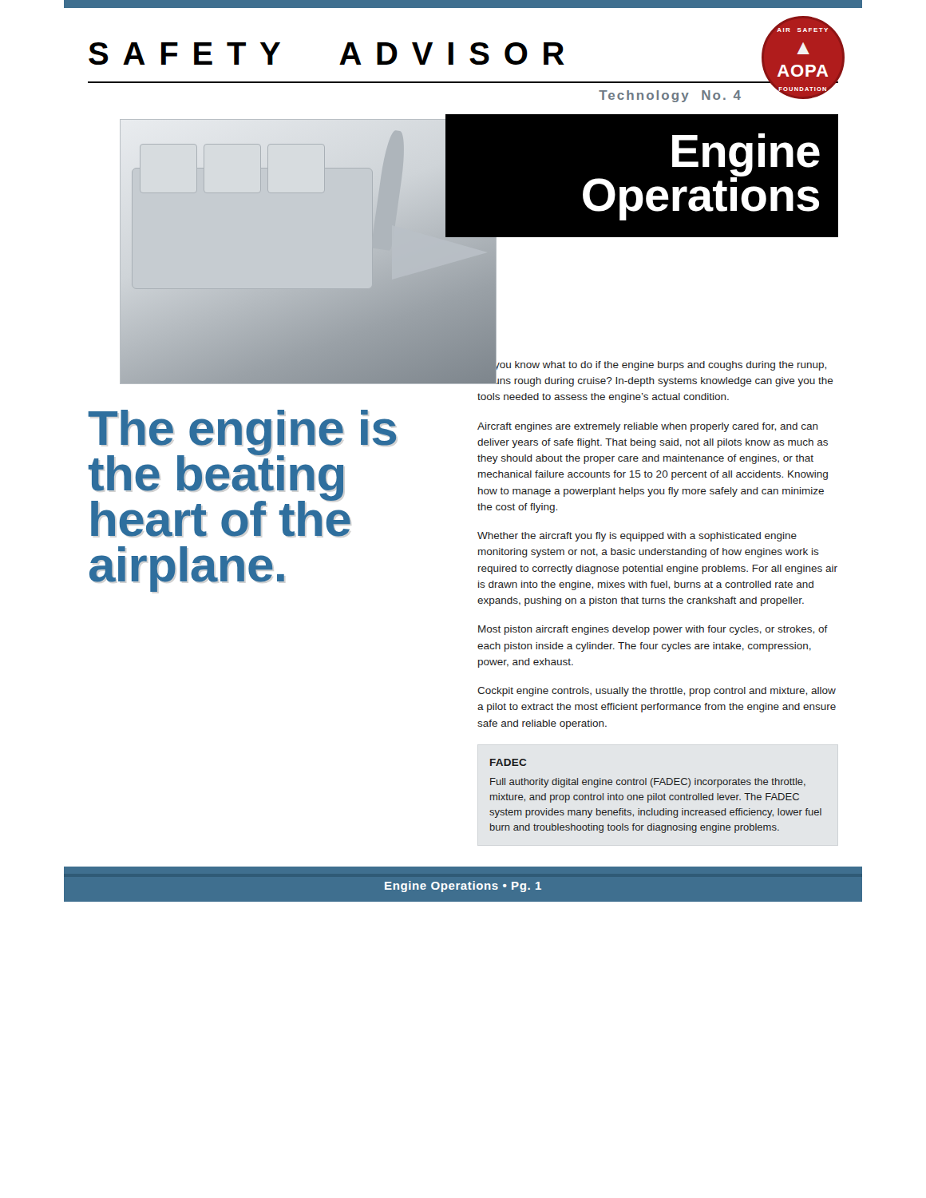AIR SAFETY
▲
AOPA
FOUNDATION
SAFETY ADVISOR
Technology No. 4
The engine is the beating heart of the airplane.
EngineOperations
Do you know what to do if the engine burps and coughs during the runup, or runs rough during cruise? In-depth systems knowledge can give you the tools needed to assess the engine’s actual condition.
Aircraft engines are extremely reliable when properly cared for, and can deliver years of safe flight. That being said, not all pilots know as much as they should about the proper care and maintenance of engines, or that mechanical failure accounts for 15 to 20 percent of all accidents. Knowing how to manage a powerplant helps you fly more safely and can minimize the cost of flying.
Whether the aircraft you fly is equipped with a sophisticated engine monitoring system or not, a basic understanding of how engines work is required to correctly diagnose potential engine problems. For all engines air is drawn into the engine, mixes with fuel, burns at a controlled rate and expands, pushing on a piston that turns the crankshaft and propeller.
Most piston aircraft engines develop power with four cycles, or strokes, of each piston inside a cylinder. The four cycles are intake, compression, power, and exhaust.
Cockpit engine controls, usually the throttle, prop control and mixture, allow a pilot to extract the most efficient performance from the engine and ensure safe and reliable operation.
FADEC
Full authority digital engine control (FADEC) incorporates the throttle, mixture, and prop control into one pilot controlled lever. The FADEC system provides many benefits, including increased efficiency, lower fuel burn and troubleshooting tools for diagnosing engine problems.
Engine Operations • Pg. 1